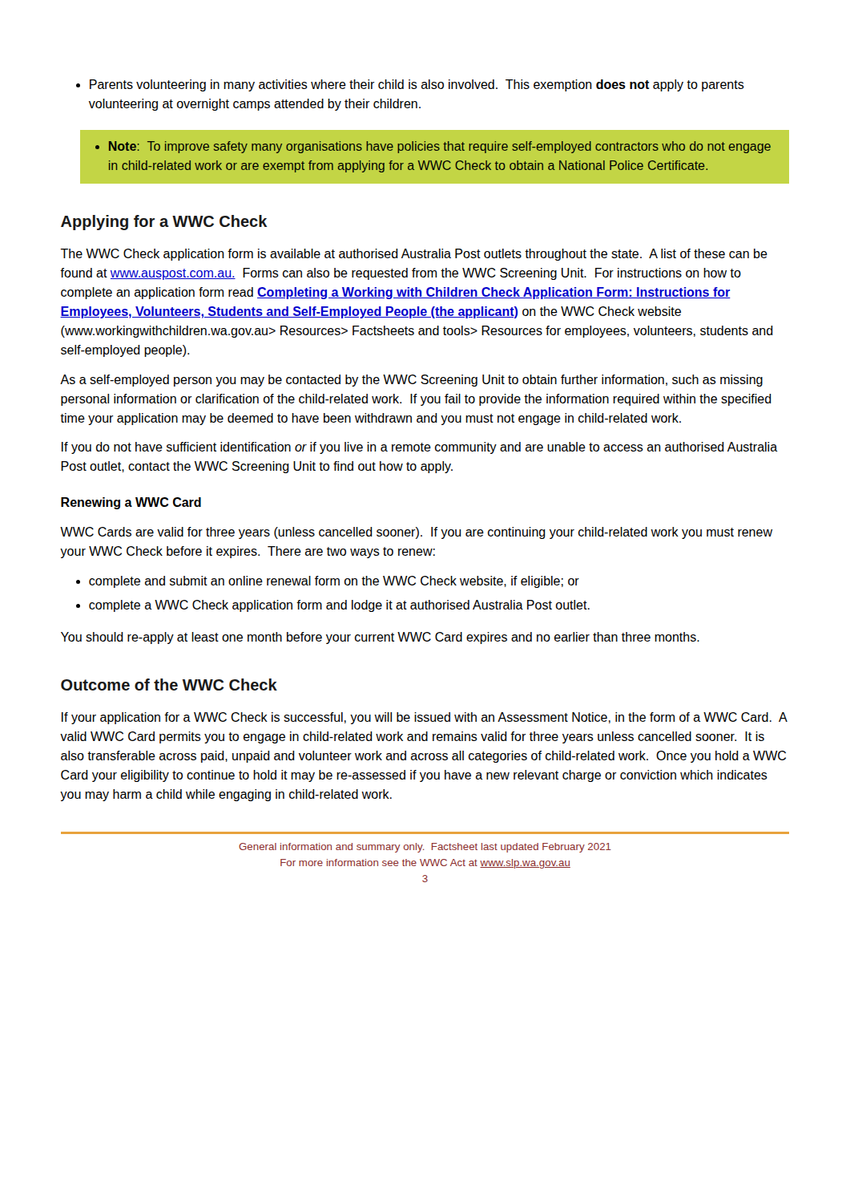Parents volunteering in many activities where their child is also involved. This exemption does not apply to parents volunteering at overnight camps attended by their children.
Note: To improve safety many organisations have policies that require self-employed contractors who do not engage in child-related work or are exempt from applying for a WWC Check to obtain a National Police Certificate.
Applying for a WWC Check
The WWC Check application form is available at authorised Australia Post outlets throughout the state. A list of these can be found at www.auspost.com.au. Forms can also be requested from the WWC Screening Unit. For instructions on how to complete an application form read Completing a Working with Children Check Application Form: Instructions for Employees, Volunteers, Students and Self-Employed People (the applicant) on the WWC Check website (www.workingwithchildren.wa.gov.au> Resources> Factsheets and tools> Resources for employees, volunteers, students and self-employed people).
As a self-employed person you may be contacted by the WWC Screening Unit to obtain further information, such as missing personal information or clarification of the child-related work. If you fail to provide the information required within the specified time your application may be deemed to have been withdrawn and you must not engage in child-related work.
If you do not have sufficient identification or if you live in a remote community and are unable to access an authorised Australia Post outlet, contact the WWC Screening Unit to find out how to apply.
Renewing a WWC Card
WWC Cards are valid for three years (unless cancelled sooner). If you are continuing your child-related work you must renew your WWC Check before it expires. There are two ways to renew:
complete and submit an online renewal form on the WWC Check website, if eligible; or
complete a WWC Check application form and lodge it at authorised Australia Post outlet.
You should re-apply at least one month before your current WWC Card expires and no earlier than three months.
Outcome of the WWC Check
If your application for a WWC Check is successful, you will be issued with an Assessment Notice, in the form of a WWC Card. A valid WWC Card permits you to engage in child-related work and remains valid for three years unless cancelled sooner. It is also transferable across paid, unpaid and volunteer work and across all categories of child-related work. Once you hold a WWC Card your eligibility to continue to hold it may be re-assessed if you have a new relevant charge or conviction which indicates you may harm a child while engaging in child-related work.
General information and summary only. Factsheet last updated February 2021
For more information see the WWC Act at www.slp.wa.gov.au
3